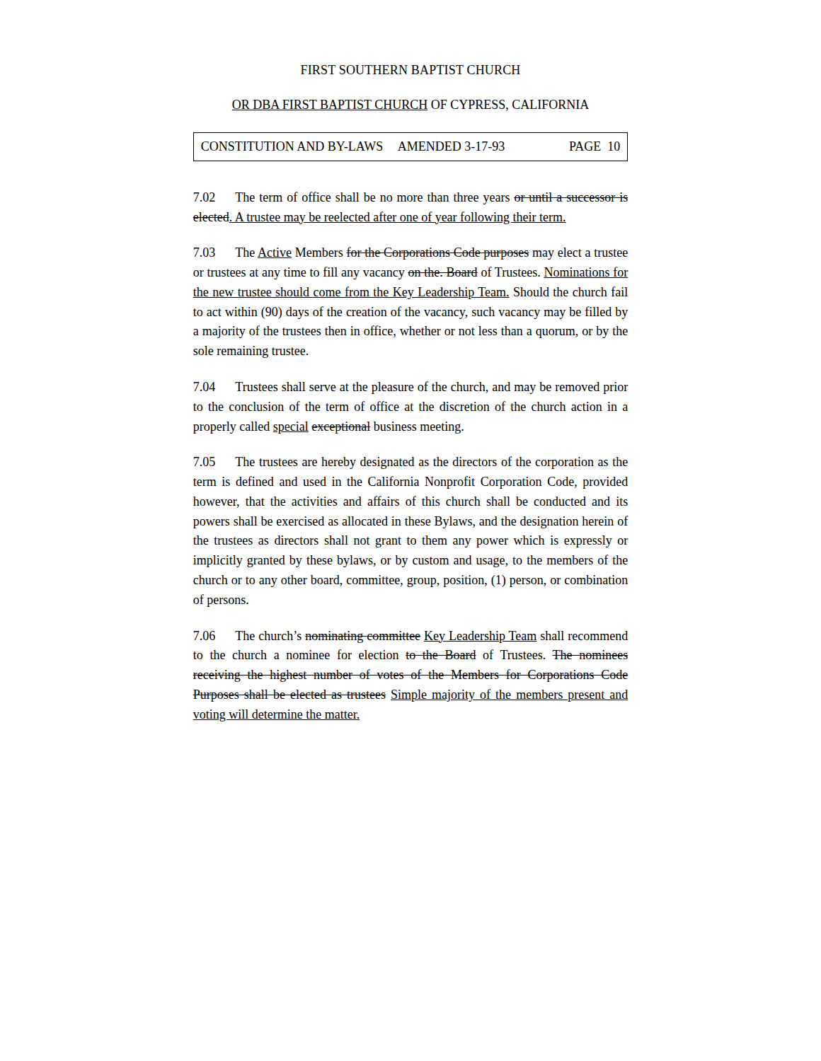FIRST SOUTHERN BAPTIST CHURCH
OR DBA FIRST BAPTIST CHURCH OF CYPRESS, CALIFORNIA
| CONSTITUTION AND BY-LAWS | AMENDED 3-17-93 | PAGE 10 |
7.02 The term of office shall be no more than three years or until a successor is elected. A trustee may be reelected after one of year following their term.
7.03 The Active Members for the Corporations Code purposes may elect a trustee or trustees at any time to fill any vacancy on the. Board of Trustees. Nominations for the new trustee should come from the Key Leadership Team. Should the church fail to act within (90) days of the creation of the vacancy, such vacancy may be filled by a majority of the trustees then in office, whether or not less than a quorum, or by the sole remaining trustee.
7.04 Trustees shall serve at the pleasure of the church, and may be removed prior to the conclusion of the term of office at the discretion of the church action in a properly called special exceptional business meeting.
7.05 The trustees are hereby designated as the directors of the corporation as the term is defined and used in the California Nonprofit Corporation Code, provided however, that the activities and affairs of this church shall be conducted and its powers shall be exercised as allocated in these Bylaws, and the designation herein of the trustees as directors shall not grant to them any power which is expressly or implicitly granted by these bylaws, or by custom and usage, to the members of the church or to any other board, committee, group, position, (1) person, or combination of persons.
7.06 The church’s nominating committee Key Leadership Team shall recommend to the church a nominee for election to the Board of Trustees. The nominees receiving the highest number of votes of the Members for Corporations Code Purposes shall be elected as trustees Simple majority of the members present and voting will determine the matter.